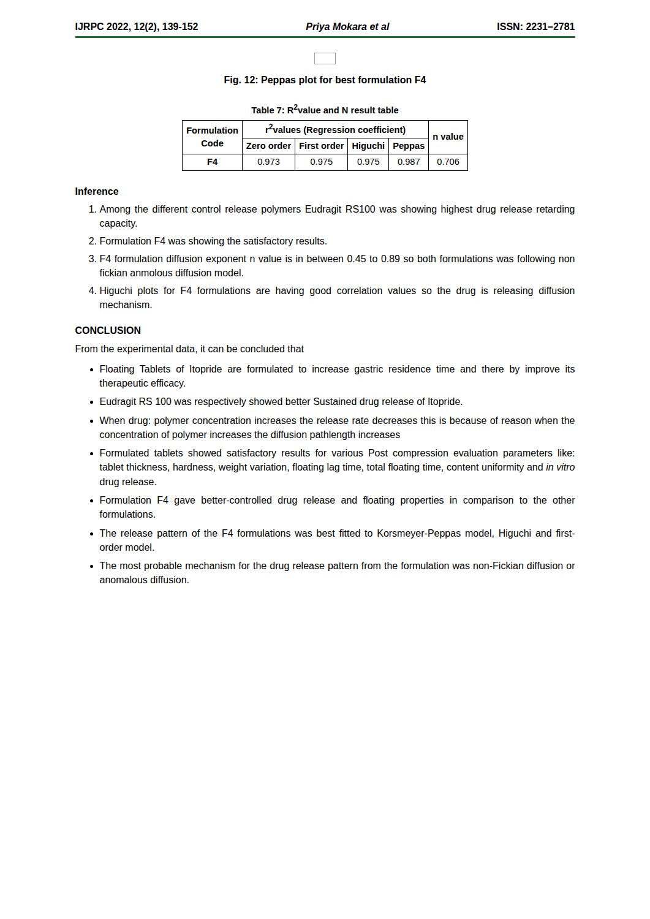IJRPC 2022, 12(2), 139-152 Priya Mokara et al ISSN: 2231–2781
Fig. 12: Peppas plot for best formulation F4
Table 7: R 2 value and N result table
| Formulation Code | r 2 values (Regression coefficient) | n value |
| --- | --- | --- |
| Zero order | First order | Higuchi | Peppas |
| F4 | 0.973 | 0.975 | 0.975 | 0.987 | 0.706 |
Inference
Among the different control release polymers Eudragit RS100 was showing highest drug release retarding capacity.
Formulation F4 was showing the satisfactory results.
F4 formulation diffusion exponent n value is in between 0.45 to 0.89 so both formulations was following non fickian anmolous diffusion model.
Higuchi plots for F4 formulations are having good correlation values so the drug is releasing diffusion mechanism.
Conclusion
From the experimental data, it can be concluded that
Floating Tablets of Itopride are formulated to increase gastric residence time and there by improve its therapeutic efficacy.
Eudragit RS 100 was respectively showed better Sustained drug release of Itopride.
When drug: polymer concentration increases the release rate decreases this is because of reason when the concentration of polymer increases the diffusion pathlength increases
Formulated tablets showed satisfactory results for various Post compression evaluation parameters like: tablet thickness, hardness, weight variation, floating lag time, total floating time, content uniformity and in vitro drug release.
Formulation F4 gave better-controlled drug release and floating properties in comparison to the other formulations.
The release pattern of the F4 formulations was best fitted to Korsmeyer-Peppas model, Higuchi and first-order model.
The most probable mechanism for the drug release pattern from the formulation was non-Fickian diffusion or anomalous diffusion.